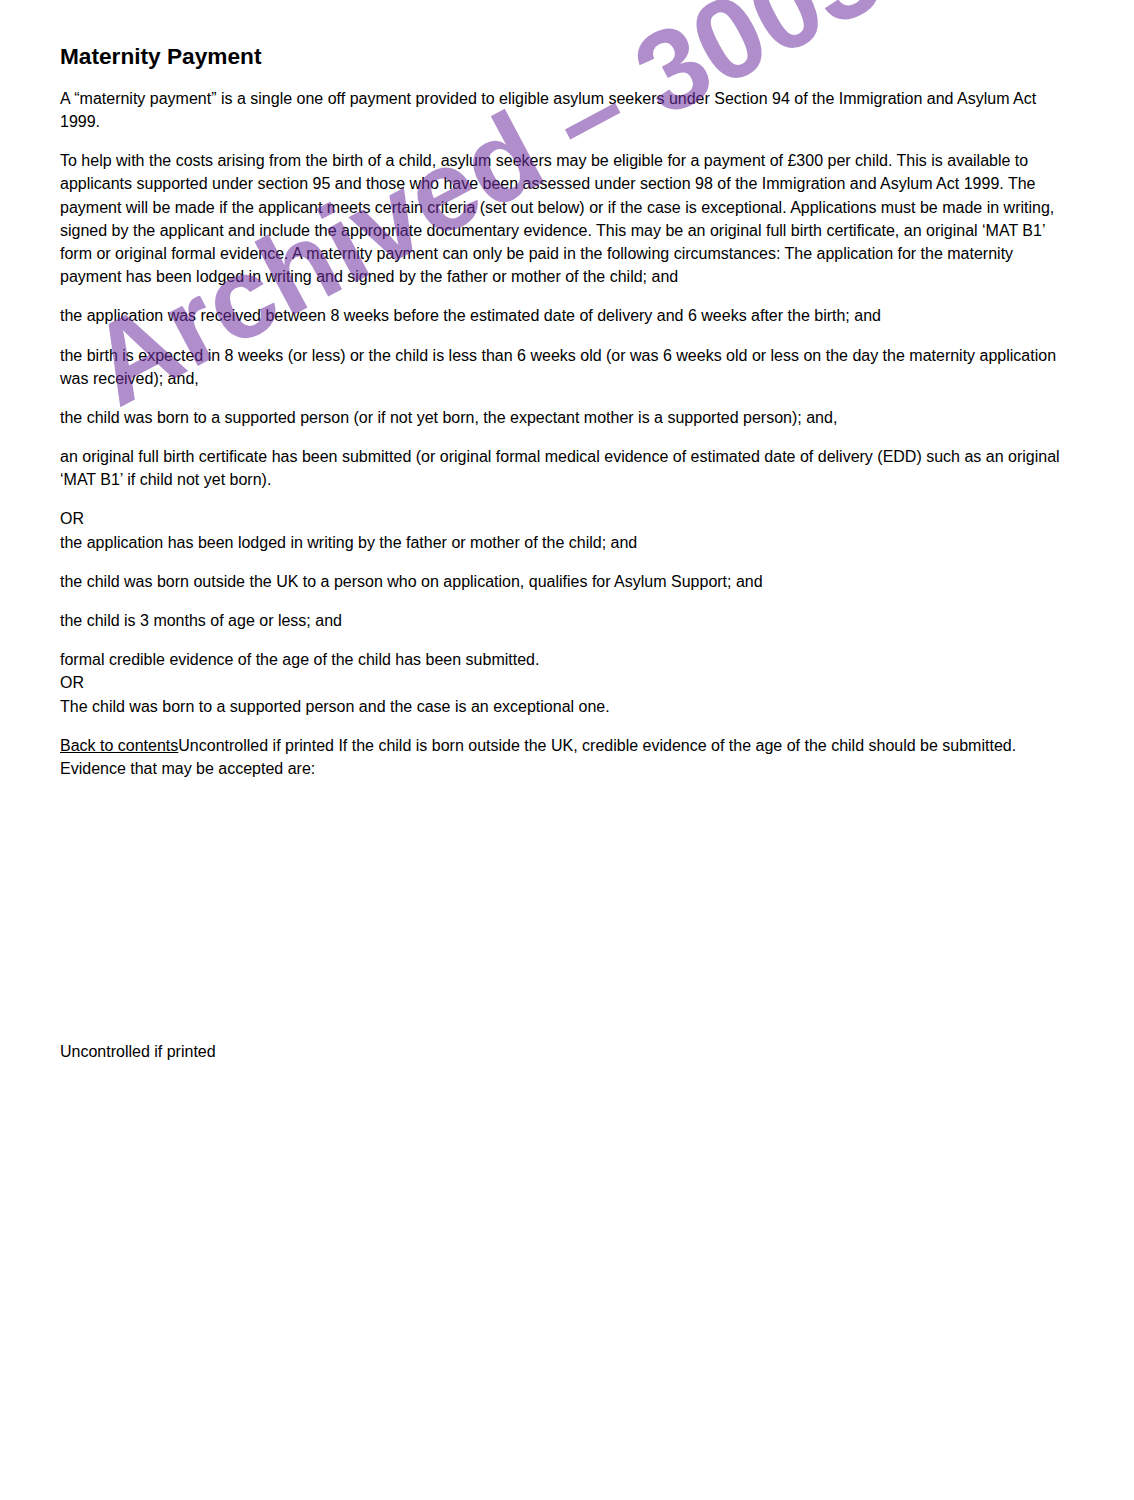Archived – 30032015
Maternity Payment
A “maternity payment” is a single one off payment provided to eligible asylum seekers under Section 94 of the Immigration and Asylum Act 1999.
To help with the costs arising from the birth of a child, asylum seekers may be eligible for a payment of £300 per child. This is available to applicants supported under section 95 and those who have been assessed under section 98 of the Immigration and Asylum Act 1999. The payment will be made if the applicant meets certain criteria (set out below) or if the case is exceptional. Applications must be made in writing, signed by the applicant and include the appropriate documentary evidence. This may be an original full birth certificate, an original ‘MAT B1’ form or original formal evidence. A maternity payment can only be paid in the following circumstances: The application for the maternity payment has been lodged in writing and signed by the father or mother of the child; and
the application was received between 8 weeks before the estimated date of delivery and 6 weeks after the birth; and
the birth is expected in 8 weeks (or less) or the child is less than 6 weeks old (or was 6 weeks old or less on the day the maternity application was received); and,
the child was born to a supported person (or if not yet born, the expectant mother is a supported person); and,
an original full birth certificate has been submitted (or original formal medical evidence of estimated date of delivery (EDD) such as an original ‘MAT B1’ if child not yet born).
OR
the application has been lodged in writing by the father or mother of the child; and
the child was born outside the UK to a person who on application, qualifies for Asylum Support; and
the child is 3 months of age or less; and
formal credible evidence of the age of the child has been submitted.
OR
The child was born to a supported person and the case is an exceptional one.
Back to contents Uncontrolled if printed If the child is born outside the UK, credible evidence of the age of the child should be submitted. Evidence that may be accepted are:
Uncontrolled if printed